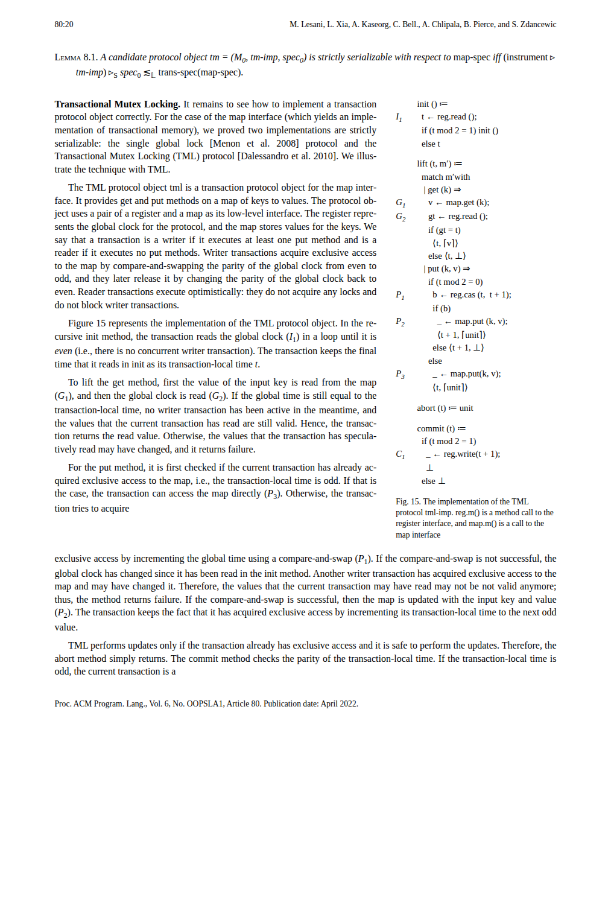80:20 M. Lesani, L. Xia, A. Kaseorg, C. Bell., A. Chlipala, B. Pierce, and S. Zdancewic
Lemma 8.1. A candidate protocol object tm = (M 0, tm-imp, spec 0) is strictly serializable with respect to map-spec iff (instrument ▹ tm-imp) ▹S spec 0 ≲𝕃 trans-spec(map-spec).
Transactional Mutex Locking. It remains to see how to implement a transaction protocol object correctly. For the case of the map interface (which yields an implementation of transactional memory), we proved two implementations are strictly serializable: the single global lock [Menon et al. 2008] protocol and the Transactional Mutex Locking (TML) protocol [Dalessandro et al. 2010]. We illustrate the technique with TML.
The TML protocol object tml is a transaction protocol object for the map interface. It provides get and put methods on a map of keys to values. The protocol object uses a pair of a register and a map as its low-level interface. The register represents the global clock for the protocol, and the map stores values for the keys. We say that a transaction is a writer if it executes at least one put method and is a reader if it executes no put methods. Writer transactions acquire exclusive access to the map by compare-and-swapping the parity of the global clock from even to odd, and they later release it by changing the parity of the global clock back to even. Reader transactions execute optimistically: they do not acquire any locks and do not block writer transactions.
Figure 15 represents the implementation of the TML protocol object. In the recursive init method, the transaction reads the global clock (I 1) in a loop until it is even (i.e., there is no concurrent writer transaction). The transaction keeps the final time that it reads in init as its transaction-local time t.
To lift the get method, first the value of the input key is read from the map (G 1), and then the global clock is read (G 2). If the global time is still equal to the transaction-local time, no writer transaction has been active in the meantime, and the values that the current transaction has read are still valid. Hence, the transaction returns the read value. Otherwise, the values that the transaction has speculatively read may have changed, and it returns failure.
For the put method, it is first checked if the current transaction has already acquired exclusive access to the map, i.e., the transaction-local time is odd. If that is the case, the transaction can access the map directly (P 3). Otherwise, the transaction tries to acquire
| | init () ≔ |
| I 1 | t ← reg.read (); |
| | if (t mod 2 = 1) init () |
| | else t |
| | lift (t, m′) ≔ |
| | match m′with |
| | / get (k) ⇒ |
| G 1 | v ← map.get (k); |
| G 2 | gt ← reg.read (); |
| | if (gt = t) |
| | ⟨t, ⌈v⌉⟩ |
| | else ⟨t, ⊥⟩ |
| | / put (k, v) ⇒ |
| | if (t mod 2 = 0) |
| P 1 | b ← reg.cas (t, t + 1); |
| | if (b) |
| P 2 | _ ← map.put (k, v); |
| | ⟨t + 1, ⌈unit⌉⟩ |
| | else ⟨t + 1, ⊥⟩ |
| | else |
| P 3 | _ ← map.put(k, v); |
| | ⟨t, ⌈unit⌉⟩ |
| | abort (t) ≔ unit |
| | commit (t) ≔ |
| | if (t mod 2 = 1) |
| C 1 | _ ← reg.write(t + 1); |
| | ⊥ |
| | else ⊥ |
Fig. 15. The implementation of the TML protocol tml-imp. reg.m() is a method call to the register interface, and map.m() is a call to the map interface
exclusive access by incrementing the global time using a compare-and-swap (P 1). If the compare-and-swap is not successful, the global clock has changed since it has been read in the init method. Another writer transaction has acquired exclusive access to the map and may have changed it. Therefore, the values that the current transaction may have read may not be not valid anymore; thus, the method returns failure. If the compare-and-swap is successful, then the map is updated with the input key and value (P 2). The transaction keeps the fact that it has acquired exclusive access by incrementing its transaction-local time to the next odd value.
TML performs updates only if the transaction already has exclusive access and it is safe to perform the updates. Therefore, the abort method simply returns. The commit method checks the parity of the transaction-local time. If the transaction-local time is odd, the current transaction is a
Proc. ACM Program. Lang., Vol. 6, No. OOPSLA1, Article 80. Publication date: April 2022.